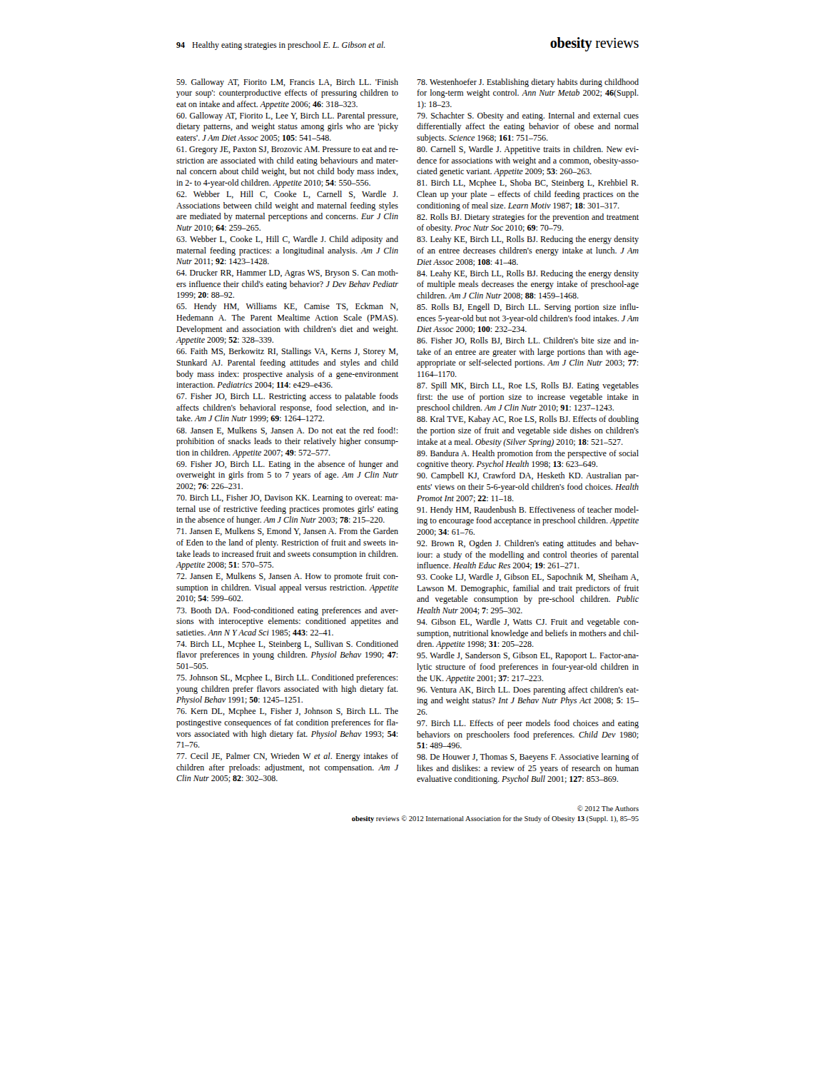94 Healthy eating strategies in preschool E. L. Gibson et al.
obesity reviews
59. Galloway AT, Fiorito LM, Francis LA, Birch LL. 'Finish your soup': counterproductive effects of pressuring children to eat on intake and affect. Appetite 2006; 46: 318–323.
60. Galloway AT, Fiorito L, Lee Y, Birch LL. Parental pressure, dietary patterns, and weight status among girls who are 'picky eaters'. J Am Diet Assoc 2005; 105: 541–548.
61. Gregory JE, Paxton SJ, Brozovic AM. Pressure to eat and restriction are associated with child eating behaviours and maternal concern about child weight, but not child body mass index, in 2- to 4-year-old children. Appetite 2010; 54: 550–556.
62. Webber L, Hill C, Cooke L, Carnell S, Wardle J. Associations between child weight and maternal feeding styles are mediated by maternal perceptions and concerns. Eur J Clin Nutr 2010; 64: 259–265.
63. Webber L, Cooke L, Hill C, Wardle J. Child adiposity and maternal feeding practices: a longitudinal analysis. Am J Clin Nutr 2011; 92: 1423–1428.
64. Drucker RR, Hammer LD, Agras WS, Bryson S. Can mothers influence their child's eating behavior? J Dev Behav Pediatr 1999; 20: 88–92.
65. Hendy HM, Williams KE, Camise TS, Eckman N, Hedemann A. The Parent Mealtime Action Scale (PMAS). Development and association with children's diet and weight. Appetite 2009; 52: 328–339.
66. Faith MS, Berkowitz RI, Stallings VA, Kerns J, Storey M, Stunkard AJ. Parental feeding attitudes and styles and child body mass index: prospective analysis of a gene-environment interaction. Pediatrics 2004; 114: e429–e436.
67. Fisher JO, Birch LL. Restricting access to palatable foods affects children's behavioral response, food selection, and intake. Am J Clin Nutr 1999; 69: 1264–1272.
68. Jansen E, Mulkens S, Jansen A. Do not eat the red food!: prohibition of snacks leads to their relatively higher consumption in children. Appetite 2007; 49: 572–577.
69. Fisher JO, Birch LL. Eating in the absence of hunger and overweight in girls from 5 to 7 years of age. Am J Clin Nutr 2002; 76: 226–231.
70. Birch LL, Fisher JO, Davison KK. Learning to overeat: maternal use of restrictive feeding practices promotes girls' eating in the absence of hunger. Am J Clin Nutr 2003; 78: 215–220.
71. Jansen E, Mulkens S, Emond Y, Jansen A. From the Garden of Eden to the land of plenty. Restriction of fruit and sweets intake leads to increased fruit and sweets consumption in children. Appetite 2008; 51: 570–575.
72. Jansen E, Mulkens S, Jansen A. How to promote fruit consumption in children. Visual appeal versus restriction. Appetite 2010; 54: 599–602.
73. Booth DA. Food-conditioned eating preferences and aversions with interoceptive elements: conditioned appetites and satieties. Ann N Y Acad Sci 1985; 443: 22–41.
74. Birch LL, Mcphee L, Steinberg L, Sullivan S. Conditioned flavor preferences in young children. Physiol Behav 1990; 47: 501–505.
75. Johnson SL, Mcphee L, Birch LL. Conditioned preferences: young children prefer flavors associated with high dietary fat. Physiol Behav 1991; 50: 1245–1251.
76. Kern DL, Mcphee L, Fisher J, Johnson S, Birch LL. The postingestive consequences of fat condition preferences for flavors associated with high dietary fat. Physiol Behav 1993; 54: 71–76.
77. Cecil JE, Palmer CN, Wrieden W et al. Energy intakes of children after preloads: adjustment, not compensation. Am J Clin Nutr 2005; 82: 302–308.
78. Westenhoefer J. Establishing dietary habits during childhood for long-term weight control. Ann Nutr Metab 2002; 46(Suppl. 1): 18–23.
79. Schachter S. Obesity and eating. Internal and external cues differentially affect the eating behavior of obese and normal subjects. Science 1968; 161: 751–756.
80. Carnell S, Wardle J. Appetitive traits in children. New evidence for associations with weight and a common, obesity-associated genetic variant. Appetite 2009; 53: 260–263.
81. Birch LL, Mcphee L, Shoba BC, Steinberg L, Krehbiel R. Clean up your plate – effects of child feeding practices on the conditioning of meal size. Learn Motiv 1987; 18: 301–317.
82. Rolls BJ. Dietary strategies for the prevention and treatment of obesity. Proc Nutr Soc 2010; 69: 70–79.
83. Leahy KE, Birch LL, Rolls BJ. Reducing the energy density of an entree decreases children's energy intake at lunch. J Am Diet Assoc 2008; 108: 41–48.
84. Leahy KE, Birch LL, Rolls BJ. Reducing the energy density of multiple meals decreases the energy intake of preschool-age children. Am J Clin Nutr 2008; 88: 1459–1468.
85. Rolls BJ, Engell D, Birch LL. Serving portion size influences 5-year-old but not 3-year-old children's food intakes. J Am Diet Assoc 2000; 100: 232–234.
86. Fisher JO, Rolls BJ, Birch LL. Children's bite size and intake of an entree are greater with large portions than with age-appropriate or self-selected portions. Am J Clin Nutr 2003; 77: 1164–1170.
87. Spill MK, Birch LL, Roe LS, Rolls BJ. Eating vegetables first: the use of portion size to increase vegetable intake in preschool children. Am J Clin Nutr 2010; 91: 1237–1243.
88. Kral TVE, Kabay AC, Roe LS, Rolls BJ. Effects of doubling the portion size of fruit and vegetable side dishes on children's intake at a meal. Obesity (Silver Spring) 2010; 18: 521–527.
89. Bandura A. Health promotion from the perspective of social cognitive theory. Psychol Health 1998; 13: 623–649.
90. Campbell KJ, Crawford DA, Hesketh KD. Australian parents' views on their 5-6-year-old children's food choices. Health Promot Int 2007; 22: 11–18.
91. Hendy HM, Raudenbush B. Effectiveness of teacher modeling to encourage food acceptance in preschool children. Appetite 2000; 34: 61–76.
92. Brown R, Ogden J. Children's eating attitudes and behaviour: a study of the modelling and control theories of parental influence. Health Educ Res 2004; 19: 261–271.
93. Cooke LJ, Wardle J, Gibson EL, Sapochnik M, Sheiham A, Lawson M. Demographic, familial and trait predictors of fruit and vegetable consumption by pre-school children. Public Health Nutr 2004; 7: 295–302.
94. Gibson EL, Wardle J, Watts CJ. Fruit and vegetable consumption, nutritional knowledge and beliefs in mothers and children. Appetite 1998; 31: 205–228.
95. Wardle J, Sanderson S, Gibson EL, Rapoport L. Factor-analytic structure of food preferences in four-year-old children in the UK. Appetite 2001; 37: 217–223.
96. Ventura AK, Birch LL. Does parenting affect children's eating and weight status? Int J Behav Nutr Phys Act 2008; 5: 15–26.
97. Birch LL. Effects of peer models food choices and eating behaviors on preschoolers food preferences. Child Dev 1980; 51: 489–496.
98. De Houwer J, Thomas S, Baeyens F. Associative learning of likes and dislikes: a review of 25 years of research on human evaluative conditioning. Psychol Bull 2001; 127: 853–869.
© 2012 The Authors
obesity reviews © 2012 International Association for the Study of Obesity 13 (Suppl. 1), 85–95